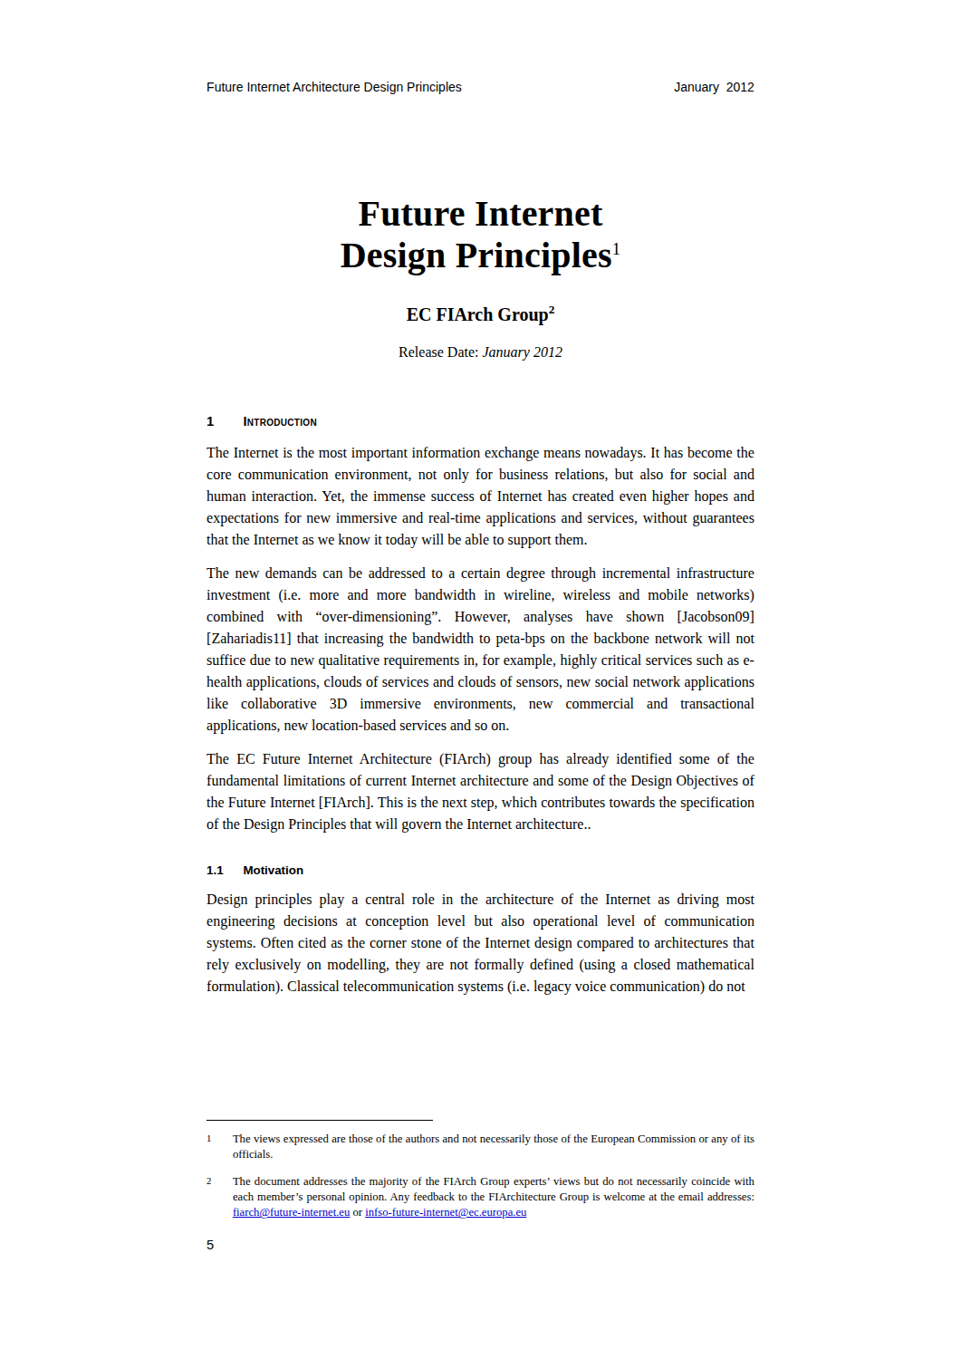Future Internet Architecture Design Principles January 2012
Future Internet
Design Principles1
EC FIArch Group2
Release Date: January 2012
1 Introduction
The Internet is the most important information exchange means nowadays. It has become the core communication environment, not only for business relations, but also for social and human interaction. Yet, the immense success of Internet has created even higher hopes and expectations for new immersive and real-time applications and services, without guarantees that the Internet as we know it today will be able to support them.
The new demands can be addressed to a certain degree through incremental infrastructure investment (i.e. more and more bandwidth in wireline, wireless and mobile networks) combined with “over-dimensioning”. However, analyses have shown [Jacobson09] [Zahariadis11] that increasing the bandwidth to peta-bps on the backbone network will not suffice due to new qualitative requirements in, for example, highly critical services such as e-health applications, clouds of services and clouds of sensors, new social network applications like collaborative 3D immersive environments, new commercial and transactional applications, new location-based services and so on.
The EC Future Internet Architecture (FIArch) group has already identified some of the fundamental limitations of current Internet architecture and some of the Design Objectives of the Future Internet [FIArch]. This is the next step, which contributes towards the specification of the Design Principles that will govern the Internet architecture..
1.1 Motivation
Design principles play a central role in the architecture of the Internet as driving most engineering decisions at conception level but also operational level of communication systems. Often cited as the corner stone of the Internet design compared to architectures that rely exclusively on modelling, they are not formally defined (using a closed mathematical formulation). Classical telecommunication systems (i.e. legacy voice communication) do not
1
The views expressed are those of the authors and not necessarily those of the European Commission or any of its officials.
2
The document addresses the majority of the FIArch Group experts’ views but do not necessarily coincide with each member’s personal opinion. Any feedback to the FIArchitecture Group is welcome at the email addresses: fiarch@future-internet.eu or infso-future-internet@ec.europa.eu
5